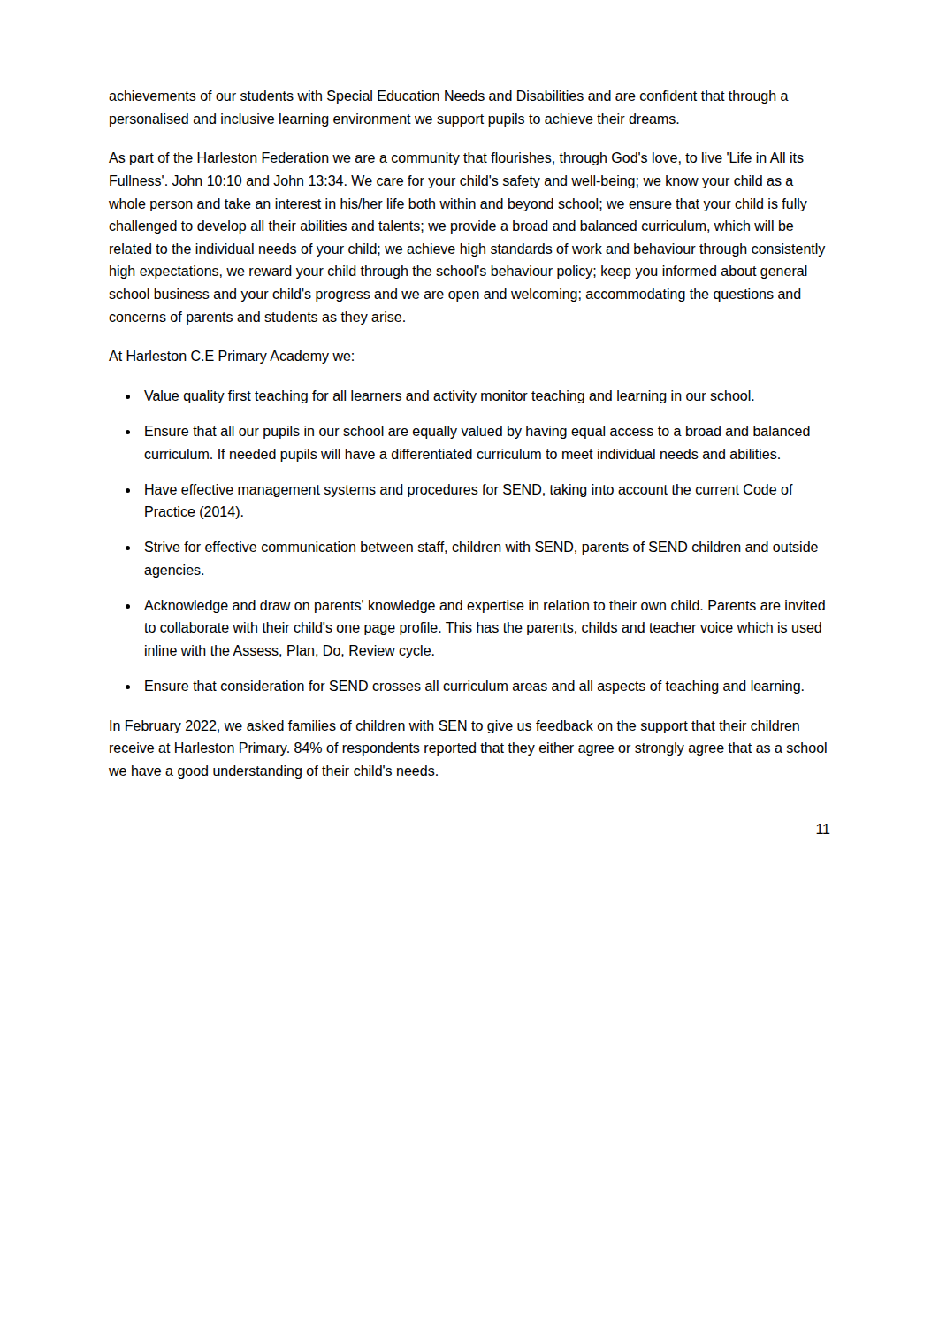achievements of our students with Special Education Needs and Disabilities and are confident that through a personalised and inclusive learning environment we support pupils to achieve their dreams.
As part of the Harleston Federation we are a community that flourishes, through God's love, to live 'Life in All its Fullness'. John 10:10 and John 13:34. We care for your child's safety and well-being; we know your child as a whole person and take an interest in his/her life both within and beyond school; we ensure that your child is fully challenged to develop all their abilities and talents; we provide a broad and balanced curriculum, which will be related to the individual needs of your child; we achieve high standards of work and behaviour through consistently high expectations, we reward your child through the school's behaviour policy; keep you informed about general school business and your child's progress and we are open and welcoming; accommodating the questions and concerns of parents and students as they arise.
At Harleston C.E Primary Academy we:
Value quality first teaching for all learners and activity monitor teaching and learning in our school.
Ensure that all our pupils in our school are equally valued by having equal access to a broad and balanced curriculum. If needed pupils will have a differentiated curriculum to meet individual needs and abilities.
Have effective management systems and procedures for SEND, taking into account the current Code of Practice (2014).
Strive for effective communication between staff, children with SEND, parents of SEND children and outside agencies.
Acknowledge and draw on parents' knowledge and expertise in relation to their own child. Parents are invited to collaborate with their child's one page profile. This has the parents, childs and teacher voice which is used inline with the Assess, Plan, Do, Review cycle.
Ensure that consideration for SEND crosses all curriculum areas and all aspects of teaching and learning.
In February 2022, we asked families of children with SEN to give us feedback on the support that their children receive at Harleston Primary. 84% of respondents reported that they either agree or strongly agree that as a school we have a good understanding of their child's needs.
11